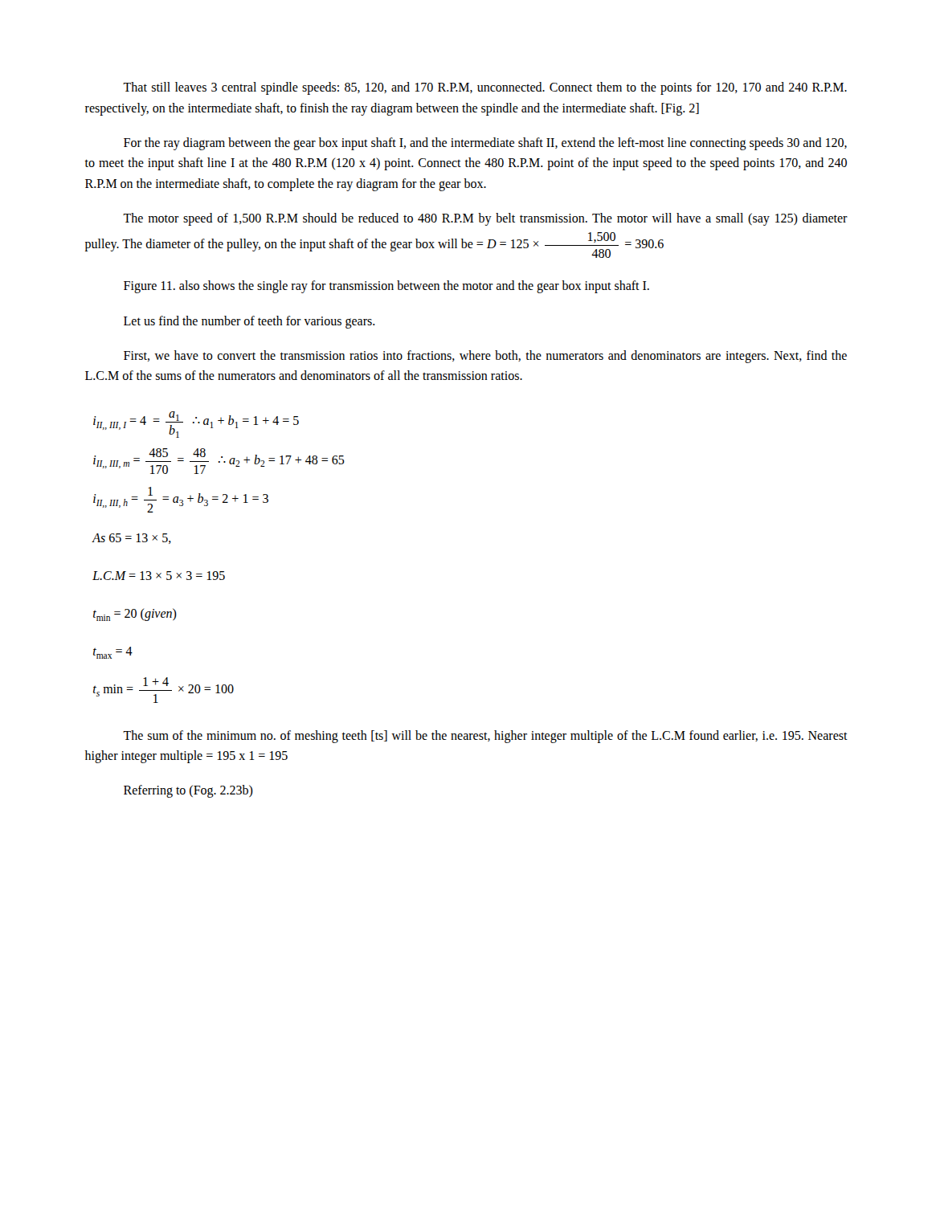That still leaves 3 central spindle speeds: 85, 120, and 170 R.P.M, unconnected. Connect them to the points for 120, 170 and 240 R.P.M. respectively, on the intermediate shaft, to finish the ray diagram between the spindle and the intermediate shaft. [Fig. 2]
For the ray diagram between the gear box input shaft I, and the intermediate shaft II, extend the left-most line connecting speeds 30 and 120, to meet the input shaft line I at the 480 R.P.M (120 x 4) point. Connect the 480 R.P.M. point of the input speed to the speed points 170, and 240 R.P.M on the intermediate shaft, to complete the ray diagram for the gear box.
The motor speed of 1,500 R.P.M should be reduced to 480 R.P.M by belt transmission. The motor will have a small (say 125) diameter pulley. The diameter of the pulley, on the input shaft of the gear box will be = D = 125 × 1,500480 = 390.6
Figure 11. also shows the single ray for transmission between the motor and the gear box input shaft I.
Let us find the number of teeth for various gears.
First, we have to convert the transmission ratios into fractions, where both, the numerators and denominators are integers. Next, find the L.C.M of the sums of the numerators and denominators of all the transmission ratios.
iII,, III, I = 4 = a1 b1 ∴ a1 + b1 = 1 + 4 = 5
iII,, III, m = 485170 = 4817 ∴ a2 + b2 = 17 + 48 = 65
iII,, III, h = 12 = a3 + b3 = 2 + 1 = 3
As 65 = 13 × 5,
L.C.M = 13 × 5 × 3 = 195
tmin = 20 (given)
tmax = 4
ts min = 1 + 41 × 20 = 100
The sum of the minimum no. of meshing teeth [ts] will be the nearest, higher integer multiple of the L.C.M found earlier, i.e. 195. Nearest higher integer multiple = 195 x 1 = 195
Referring to (Fog. 2.23b)